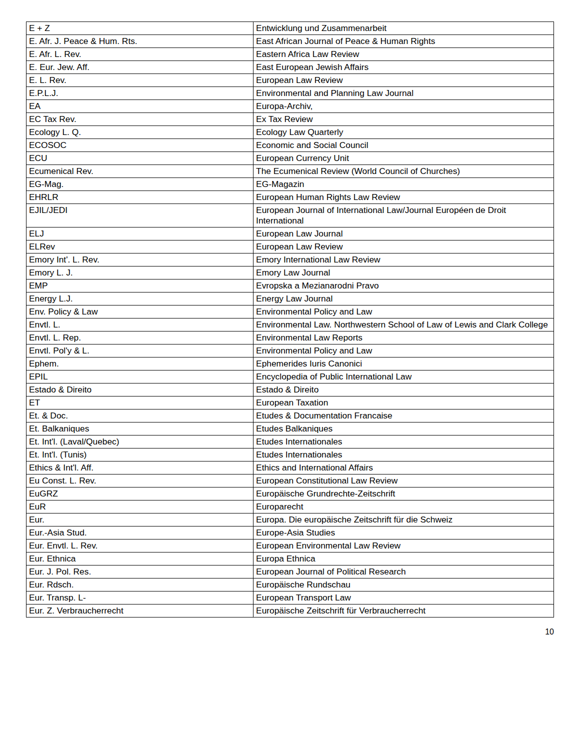| E + Z | Entwicklung und Zusammenarbeit |
| E. Afr. J. Peace & Hum. Rts. | East African Journal of Peace & Human Rights |
| E. Afr. L. Rev. | Eastern Africa Law Review |
| E. Eur. Jew. Aff. | East European Jewish Affairs |
| E. L. Rev. | European Law Review |
| E.P.L.J. | Environmental and Planning Law Journal |
| EA | Europa-Archiv, |
| EC Tax Rev. | Ex Tax Review |
| Ecology L. Q. | Ecology Law Quarterly |
| ECOSOC | Economic and Social Council |
| ECU | European Currency Unit |
| Ecumenical Rev. | The Ecumenical Review (World Council of Churches) |
| EG-Mag. | EG-Magazin |
| EHRLR | European Human Rights Law Review |
| EJIL/JEDI | European Journal of International Law/Journal Européen de Droit International |
| ELJ | European Law Journal |
| ELRev | European Law Review |
| Emory Int'. L. Rev. | Emory International Law Review |
| Emory L. J. | Emory Law Journal |
| EMP | Evropska a Mezianarodni Pravo |
| Energy L.J. | Energy Law Journal |
| Env. Policy & Law | Environmental Policy and Law |
| Envtl. L. | Environmental Law. Northwestern School of Law of Lewis and Clark College |
| Envtl. L. Rep. | Environmental Law Reports |
| Envtl. Pol'y & L. | Environmental Policy and Law |
| Ephem. | Ephemerides Iuris Canonici |
| EPIL | Encyclopedia of Public International Law |
| Estado & Direito | Estado & Direito |
| ET | European Taxation |
| Et. & Doc. | Etudes & Documentation Francaise |
| Et. Balkaniques | Etudes Balkaniques |
| Et. Int'l. (Laval/Quebec) | Etudes Internationales |
| Et. Int'l. (Tunis) | Etudes Internationales |
| Ethics & Int'l. Aff. | Ethics and International Affairs |
| Eu Const. L. Rev. | European Constitutional Law Review |
| EuGRZ | Europäische Grundrechte-Zeitschrift |
| EuR | Europarecht |
| Eur. | Europa. Die europäische Zeitschrift für die Schweiz |
| Eur.-Asia Stud. | Europe-Asia Studies |
| Eur. Envtl. L. Rev. | European Environmental Law Review |
| Eur. Ethnica | Europa Ethnica |
| Eur. J. Pol. Res. | European Journal of Political Research |
| Eur. Rdsch. | Europäische Rundschau |
| Eur. Transp. L- | European Transport Law |
| Eur. Z. Verbraucherrecht | Europäische Zeitschrift für Verbraucherrecht |
10